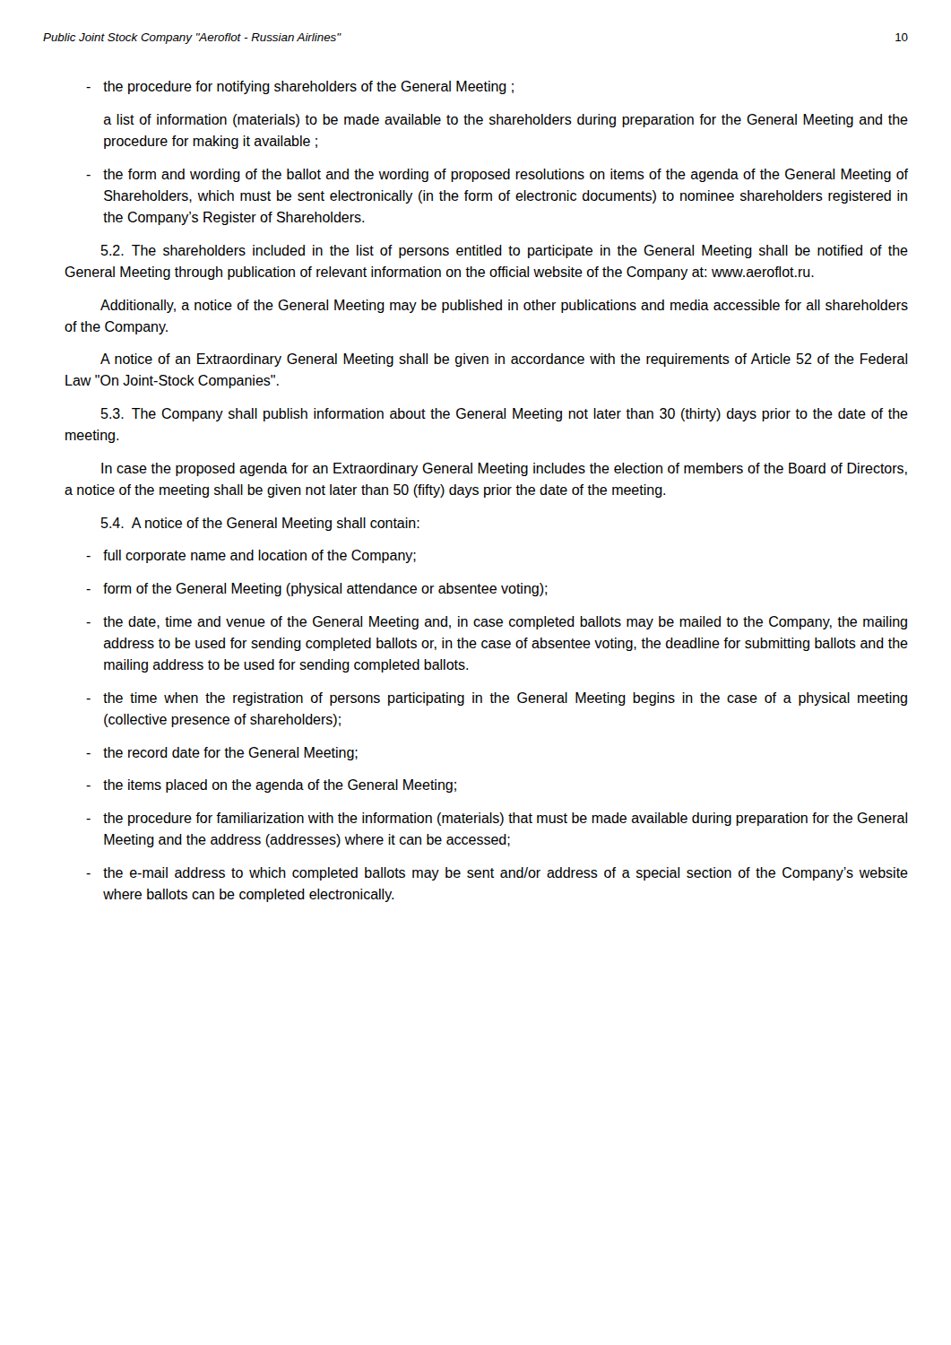Public Joint Stock Company "Aeroflot - Russian Airlines" 10
the procedure for notifying shareholders of the General Meeting ;
a list of information (materials) to be made available to the shareholders during preparation for the General Meeting and the procedure for making it available ;
the form and wording of the ballot and the wording of proposed resolutions on items of the agenda of the General Meeting of Shareholders, which must be sent electronically (in the form of electronic documents) to nominee shareholders registered in the Company’s Register of Shareholders.
5.2. The shareholders included in the list of persons entitled to participate in the General Meeting shall be notified of the General Meeting through publication of relevant information on the official website of the Company at: www.aeroflot.ru.
Additionally, a notice of the General Meeting may be published in other publications and media accessible for all shareholders of the Company.
A notice of an Extraordinary General Meeting shall be given in accordance with the requirements of Article 52 of the Federal Law "On Joint-Stock Companies".
5.3. The Company shall publish information about the General Meeting not later than 30 (thirty) days prior to the date of the meeting.
In case the proposed agenda for an Extraordinary General Meeting includes the election of members of the Board of Directors, a notice of the meeting shall be given not later than 50 (fifty) days prior the date of the meeting.
5.4. A notice of the General Meeting shall contain:
full corporate name and location of the Company;
form of the General Meeting (physical attendance or absentee voting);
the date, time and venue of the General Meeting and, in case completed ballots may be mailed to the Company, the mailing address to be used for sending completed ballots or, in the case of absentee voting, the deadline for submitting ballots and the mailing address to be used for sending completed ballots.
the time when the registration of persons participating in the General Meeting begins in the case of a physical meeting (collective presence of shareholders);
the record date for the General Meeting;
the items placed on the agenda of the General Meeting;
the procedure for familiarization with the information (materials) that must be made available during preparation for the General Meeting and the address (addresses) where it can be accessed;
the e-mail address to which completed ballots may be sent and/or address of a special section of the Company’s website where ballots can be completed electronically.